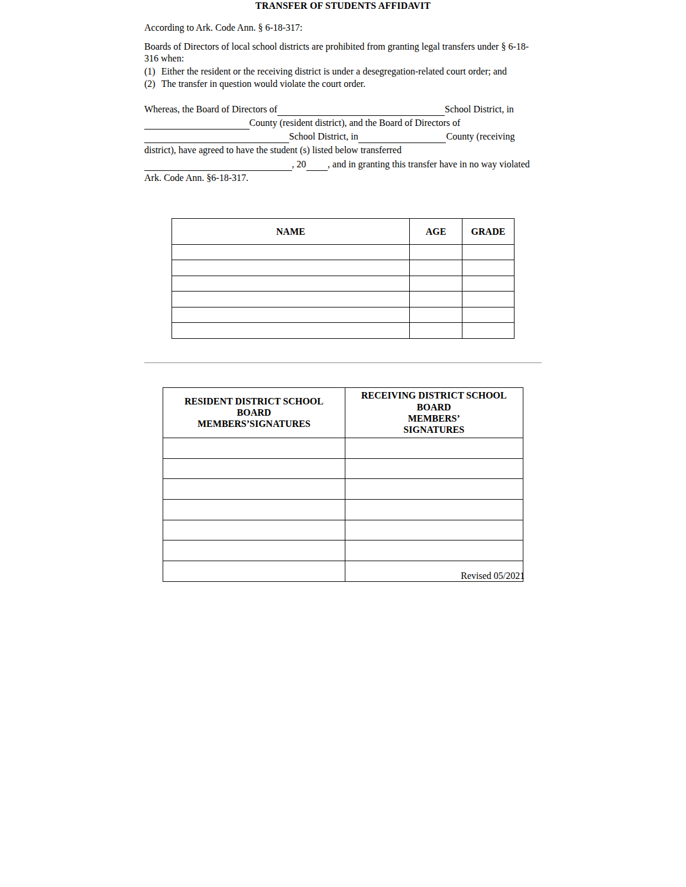TRANSFER OF STUDENTS AFFIDAVIT
According to Ark. Code Ann. § 6-18-317:
Boards of Directors of local school districts are prohibited from granting legal transfers under § 6-18-316 when:
(1) Either the resident or the receiving district is under a desegregation-related court order; and
(2) The transfer in question would violate the court order.
Whereas, the Board of Directors of School District, in County (resident district), and the Board of Directors of School District, in County (receiving district), have agreed to have the student (s) listed below transferred , 20 , and in granting this transfer have in no way violated Ark. Code Ann. §6-18-317.
| NAME | AGE | GRADE |
| --- | --- | --- |
| RESIDENT DISTRICT SCHOOL BOARD MEMBERS’SIGNATURES | RECEIVING DISTRICT SCHOOL BOARD MEMBERS’ SIGNATURES |
| --- | --- |
Revised 05/2021